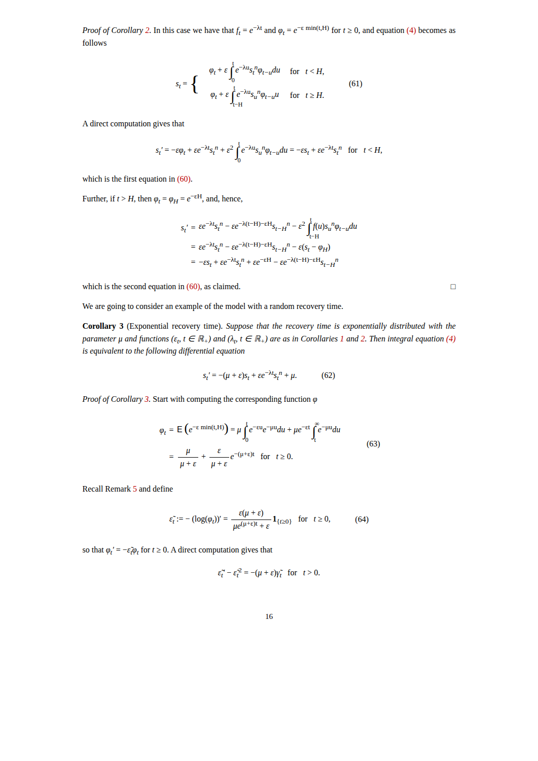Proof of Corollary 2. In this case we have that ft = e−λt and φt = e−ε min(t,H) for t ≥ 0, and equation (4) becomes as follows
st = { φt + ε ∫0t e−λustnφt−udu for t < H, φt + ε ∫t−Ht e−λusunφt−uu for t ≥ H.
(61)
A direct computation gives that
st′ = −εφt + εe−λtstn + ε2 ∫0t e−λusunφt−udu = −εst + εe−λtstn for t < H,
which is the first equation in (60).
Further, if t > H, then φt = φH = e−εH, and, hence,
| s t ′ | = | εe −λt s t n − εe −λ(t−H)−εH s t−H n − ε 2 ∫ t−H t f ( u ) s u n φ t−u du |
| | = | εe −λt s t n − εe −λ(t−H)−εH s t−H n − ε ( s t − φ H ) |
| | = | − εs t + εe −λt s t n + εe −εH − εe −λ(t−H)−εH s t−H n |
which is the second equation in (60), as claimed.□
We are going to consider an example of the model with a random recovery time.
Corollary 3 (Exponential recovery time). Suppose that the recovery time is exponentially distributed with the parameter μ and functions (εt, t ∈ ℝ+) and (λt, t ∈ ℝ+) are as in Corollaries 1 and 2. Then integral equation (4) is equivalent to the following differential equation
st′ = −(μ + ε)st + εe−λtstn + μ.
(62)
Proof of Corollary 3. Start with computing the corresponding function φ
| φ t | = | E ( e −ε min(t,H) ) = μ ∫ 0 t e −εu e −μu du + μe −εt ∫ t ∞ e −μu du |
| | = | μ μ + ε + ε μ + ε e −(μ+ε)t for t ≥ 0. |
(63)
Recall Remark 5 and define
ε̃t := − (log(φt))′ = ε(μ + ε) μe(μ+ε)t + ε 1{t≥0} for t ≥ 0,
(64)
so that φt′ = −ε̃tφt for t ≥ 0. A direct computation gives that
ε̃t′ − ε̃t2 = −(μ + ε)γ̃t for t > 0.
16